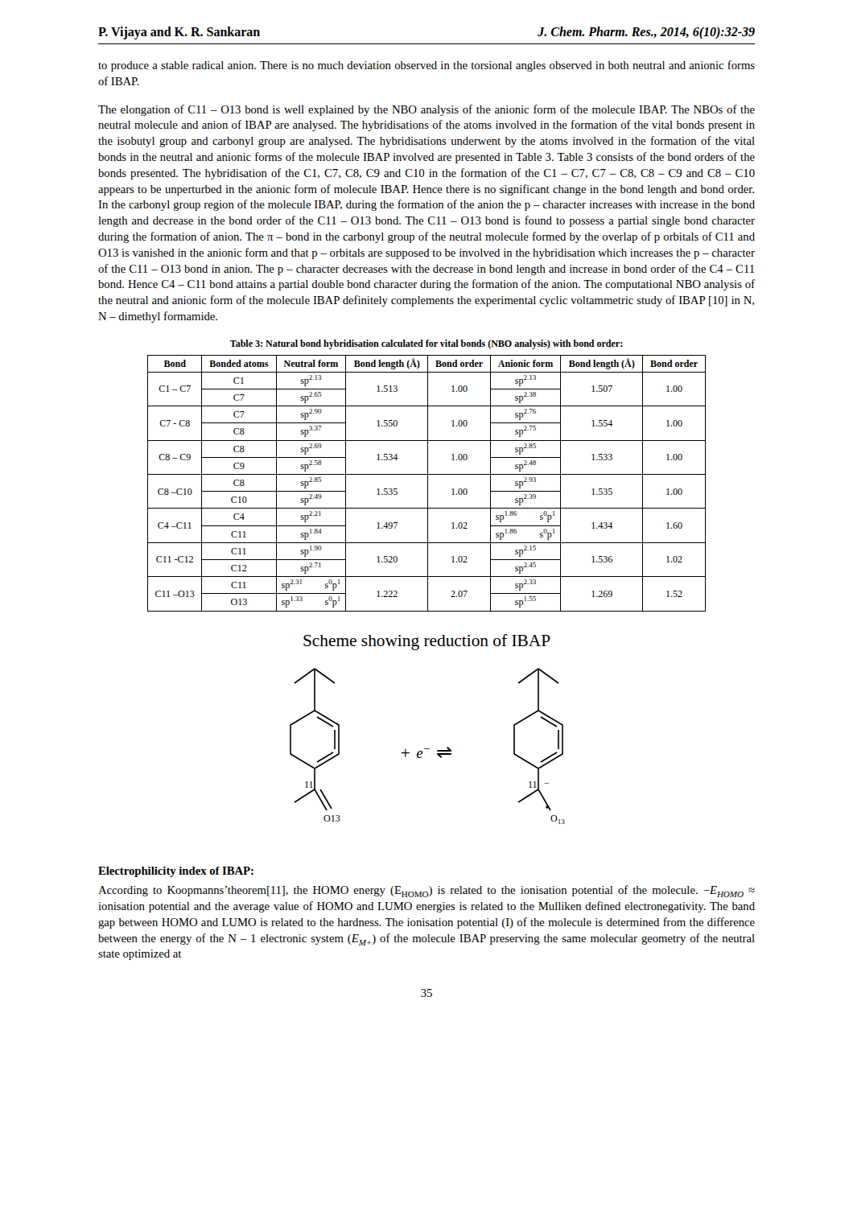P. Vijaya and K. R. Sankaran J. Chem. Pharm. Res., 2014, 6(10):32-39
to produce a stable radical anion. There is no much deviation observed in the torsional angles observed in both neutral and anionic forms of IBAP.
The elongation of C11 – O13 bond is well explained by the NBO analysis of the anionic form of the molecule IBAP. The NBOs of the neutral molecule and anion of IBAP are analysed. The hybridisations of the atoms involved in the formation of the vital bonds present in the isobutyl group and carbonyl group are analysed. The hybridisations underwent by the atoms involved in the formation of the vital bonds in the neutral and anionic forms of the molecule IBAP involved are presented in Table 3. Table 3 consists of the bond orders of the bonds presented. The hybridisation of the C1, C7, C8, C9 and C10 in the formation of the C1 – C7, C7 – C8, C8 – C9 and C8 – C10 appears to be unperturbed in the anionic form of molecule IBAP. Hence there is no significant change in the bond length and bond order. In the carbonyl group region of the molecule IBAP, during the formation of the anion the p – character increases with increase in the bond length and decrease in the bond order of the C11 – O13 bond. The C11 – O13 bond is found to possess a partial single bond character during the formation of anion. The π – bond in the carbonyl group of the neutral molecule formed by the overlap of p orbitals of C11 and O13 is vanished in the anionic form and that p – orbitals are supposed to be involved in the hybridisation which increases the p – character of the C11 – O13 bond in anion. The p – character decreases with the decrease in bond length and increase in bond order of the C4 – C11 bond. Hence C4 – C11 bond attains a partial double bond character during the formation of the anion. The computational NBO analysis of the neutral and anionic form of the molecule IBAP definitely complements the experimental cyclic voltammetric study of IBAP [10] in N, N – dimethyl formamide.
Table 3: Natural bond hybridisation calculated for vital bonds (NBO analysis) with bond order:
| Bond | Bonded atoms | Neutral form | Bond length (Å) | Bond order | Anionic form | Bond length (Å) | Bond order |
| --- | --- | --- | --- | --- | --- | --- | --- |
| C1 – C7 | C1 | sp 2.13 | 1.513 | 1.00 | sp 2.13 | 1.507 | 1.00 |
| C7 | sp 2.65 | sp 2.38 |
| C7 - C8 | C7 | sp 2.90 | 1.550 | 1.00 | sp 2.76 | 1.554 | 1.00 |
| C8 | sp 3.37 | sp 2.75 |
| C8 – C9 | C8 | sp 2.69 | 1.534 | 1.00 | sp 2.85 | 1.533 | 1.00 |
| C9 | sp 2.58 | sp 2.48 |
| C8 –C10 | C8 | sp 2.85 | 1.535 | 1.00 | sp 2.93 | 1.535 | 1.00 |
| C10 | sp 2.49 | sp 2.39 |
| C4 –C11 | C4 | sp 2.21 | 1.497 | 1.02 | sp 1.86 s 0 p 1 | 1.434 | 1.60 |
| C11 | sp 1.84 | sp 1.86 s 0 p 1 |
| C11 -C12 | C11 | sp 1.90 | 1.520 | 1.02 | sp 2.15 | 1.536 | 1.02 |
| C12 | sp 2.71 | sp 2.45 |
| C11 –O13 | C11 | sp 2.31 s 0 p 1 | 1.222 | 2.07 | sp 2.33 | 1.269 | 1.52 |
| O13 | sp 1.33 s 0 p 1 | sp 1.55 |
Scheme showing reduction of IBAP
11 O13
+ e− ⇌
11 − O13
Electrophilicity index of IBAP:
According to Koopmanns’theorem[11], the HOMO energy (EHOMO) is related to the ionisation potential of the molecule. −EHOMO ≈ ionisation potential and the average value of HOMO and LUMO energies is related to the Mulliken defined electronegativity. The band gap between HOMO and LUMO is related to the hardness. The ionisation potential (I) of the molecule is determined from the difference between the energy of the N – 1 electronic system (EM+) of the molecule IBAP preserving the same molecular geometry of the neutral state optimized at
35